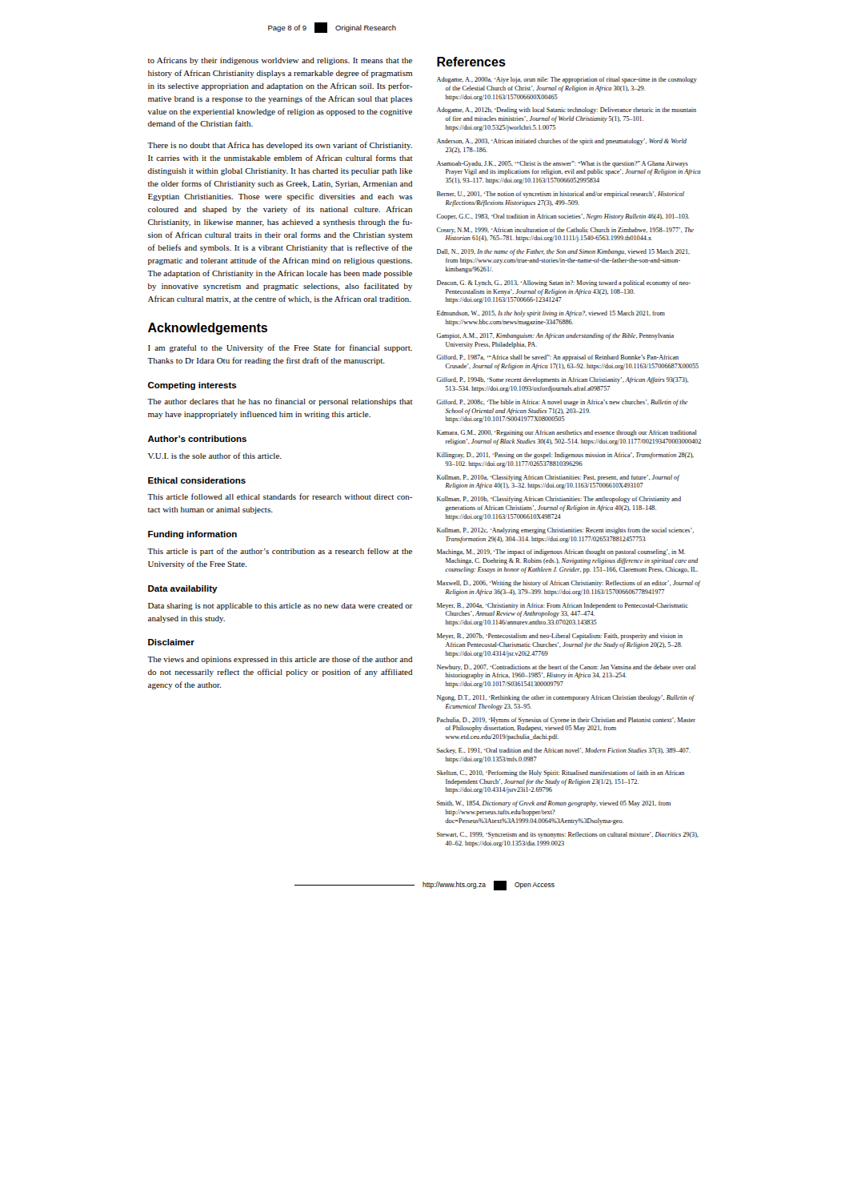Page 8 of 9 Original Research
to Africans by their indigenous worldview and religions. It means that the history of African Christianity displays a remarkable degree of pragmatism in its selective appropriation and adaptation on the African soil. Its performative brand is a response to the yearnings of the African soul that places value on the experiential knowledge of religion as opposed to the cognitive demand of the Christian faith.
There is no doubt that Africa has developed its own variant of Christianity. It carries with it the unmistakable emblem of African cultural forms that distinguish it within global Christianity. It has charted its peculiar path like the older forms of Christianity such as Greek, Latin, Syrian, Armenian and Egyptian Christianities. Those were specific diversities and each was coloured and shaped by the variety of its national culture. African Christianity, in likewise manner, has achieved a synthesis through the fusion of African cultural traits in their oral forms and the Christian system of beliefs and symbols. It is a vibrant Christianity that is reflective of the pragmatic and tolerant attitude of the African mind on religious questions. The adaptation of Christianity in the African locale has been made possible by innovative syncretism and pragmatic selections, also facilitated by African cultural matrix, at the centre of which, is the African oral tradition.
Acknowledgements
I am grateful to the University of the Free State for financial support. Thanks to Dr Idara Otu for reading the first draft of the manuscript.
Competing interests
The author declares that he has no financial or personal relationships that may have inappropriately influenced him in writing this article.
Author’s contributions
V.U.I. is the sole author of this article.
Ethical considerations
This article followed all ethical standards for research without direct contact with human or animal subjects.
Funding information
This article is part of the author’s contribution as a research fellow at the University of the Free State.
Data availability
Data sharing is not applicable to this article as no new data were created or analysed in this study.
Disclaimer
The views and opinions expressed in this article are those of the author and do not necessarily reflect the official policy or position of any affiliated agency of the author.
References
Adogame, A., 2000a, ‘Aiye loja, orun nile: The appropriation of ritual space-time in the cosmology of the Celestial Church of Christ’, Journal of Religion in Africa 30(1), 3–29. https://doi.org/10.1163/157006600X00465
Adogame, A., 2012b, ‘Dealing with local Satanic technology: Deliverance rhetoric in the mountain of fire and miracles ministries’, Journal of World Christianity 5(1), 75–101. https://doi.org/10.5325/jworlchri.5.1.0075
Anderson, A., 2003, ‘African initiated churches of the spirit and pneumatology’, Word & World 23(2), 178–186.
Asamoah-Gyadu, J.K., 2005, ‘“Christ is the answer”: “What is the question?” A Ghana Airways Prayer Vigil and its implications for religion, evil and public space’, Journal of Religion in Africa 35(1), 93–117. https://doi.org/10.1163/1570066052995834
Berner, U., 2001, ‘The notion of syncretism in historical and/or empirical research’, Historical Reflections/Réflexions Historiques 27(3), 499–509.
Cooper, G.C., 1983, ‘Oral tradition in African societies’, Negro History Bulletin 46(4), 101–103.
Creary, N.M., 1999, ‘African inculturation of the Catholic Church in Zimbabwe, 1958–1977’, The Historian 61(4), 765–781. https://doi.org/10.1111/j.1540-6563.1999.tb01044.x
Dall, N., 2019, In the name of the Father, the Son and Simon Kimbangu, viewed 15 March 2021, from https://www.ozy.com/true-and-stories/in-the-name-of-the-father-the-son-and-simon-kimbangu/96261/.
Deacon, G. & Lynch, G., 2013, ‘Allowing Satan in?: Moving toward a political economy of neo-Pentecostalism in Kenya’, Journal of Religion in Africa 43(2), 108–130. https://doi.org/10.1163/15700666-12341247
Edmundson, W., 2015, Is the holy spirit living in Africa?, viewed 15 March 2021, from https://www.bbc.com/news/magazine-33476886.
Gampiot, A.M., 2017, Kimbanguism: An African understanding of the Bible, Pennsylvania University Press, Philadelphia, PA.
Gifford, P., 1987a, ‘“Africa shall be saved”: An appraisal of Reinhard Bonnke’s Pan-African Crusade’, Journal of Religion in Africa 17(1), 63–92. https://doi.org/10.1163/157006687X00055
Gifford, P., 1994b, ‘Some recent developments in African Christianity’, African Affairs 93(373), 513–534. https://doi.org/10.1093/oxfordjournals.afraf.a098757
Gifford, P., 2008c, ‘The bible in Africa: A novel usage in Africa’s new churches’, Bulletin of the School of Oriental and African Studies 71(2), 203–219. https://doi.org/10.1017/S0041977X08000505
Kamara, G.M., 2000, ‘Regaining our African aesthetics and essence through our African traditional religion’, Journal of Black Studies 30(4), 502–514. https://doi.org/10.1177/002193470003000402
Killingray, D., 2011, ‘Passing on the gospel: Indigenous mission in Africa’, Transformation 28(2), 93–102. https://doi.org/10.1177/0265378810396296
Kollman, P., 2010a, ‘Classifying African Christianities: Past, present, and future’, Journal of Religion in Africa 40(1), 3–32. https://doi.org/10.1163/157006610X493107
Kollman, P., 2010b, ‘Classifying African Christianities: The anthropology of Christianity and generations of African Christians’, Journal of Religion in Africa 40(2), 118–148. https://doi.org/10.1163/157006610X498724
Kollman, P., 2012c, ‘Analyzing emerging Christianities: Recent insights from the social sciences’, Transformation 29(4), 304–314. https://doi.org/10.1177/0265378812457753
Machinga, M., 2019, ‘The impact of indigenous African thought on pastoral counseling’, in M. Machinga, C. Doehring & R. Robins (eds.), Navigating religious difference in spiritual care and counseling: Essays in honor of Kathleen J. Greider, pp. 151–166, Claremont Press, Chicago, IL.
Maxwell, D., 2006, ‘Writing the history of African Christianity: Reflections of an editor’, Journal of Religion in Africa 36(3–4), 379–399. https://doi.org/10.1163/157006606778941977
Meyer, B., 2004a, ‘Christianity in Africa: From African Independent to Pentecostal-Charismatic Churches’, Annual Review of Anthropology 33, 447–474. https://doi.org/10.1146/annurev.anthro.33.070203.143835
Meyer, B., 2007b, ‘Pentecostalism and neo-Liberal Capitalism: Faith, prosperity and vision in African Pentecostal-Charismatic Churches’, Journal for the Study of Religion 20(2), 5–28. https://doi.org/10.4314/jsr.v20i2.47769
Newbury, D., 2007, ‘Contradictions at the heart of the Canon: Jan Vansina and the debate over oral historiography in Africa, 1960–1985’, History in Africa 34, 213–254. https://doi.org/10.1017/S0361541300009797
Ngong, D.T., 2011, ‘Rethinking the other in contemporary African Christian theology’, Bulletin of Ecumenical Theology 23, 53–95.
Pachulia, D., 2019, ‘Hymns of Synesius of Cyrene in their Christian and Platonist context’, Master of Philosophy dissertation, Budapest, viewed 05 May 2021, from www.etd.ceu.edu/2019/pachulia_dachi.pdf.
Sackey, E., 1991, ‘Oral tradition and the African novel’, Modern Fiction Studies 37(3), 389–407. https://doi.org/10.1353/mfs.0.0987
Skelton, C., 2010, ‘Performing the Holy Spirit: Ritualised manifestations of faith in an African Independent Church’, Journal for the Study of Religion 23(1/2), 151–172. https://doi.org/10.4314/jsrv23i1-2.69796
Smith, W., 1854, Dictionary of Greek and Roman geography, viewed 05 May 2021, from http://www.perseus.tufts.edu/hopper/text?doc=Perseus%3Atext%3A1999.04.0064%3Aentry%3Dsolyma-geo.
Stewart, C., 1999, ‘Syncretism and its synonyms: Reflections on cultural mixture’, Diacritics 29(3), 40–62. https://doi.org/10.1353/dia.1999.0023
http://www.hts.org.za Open Access